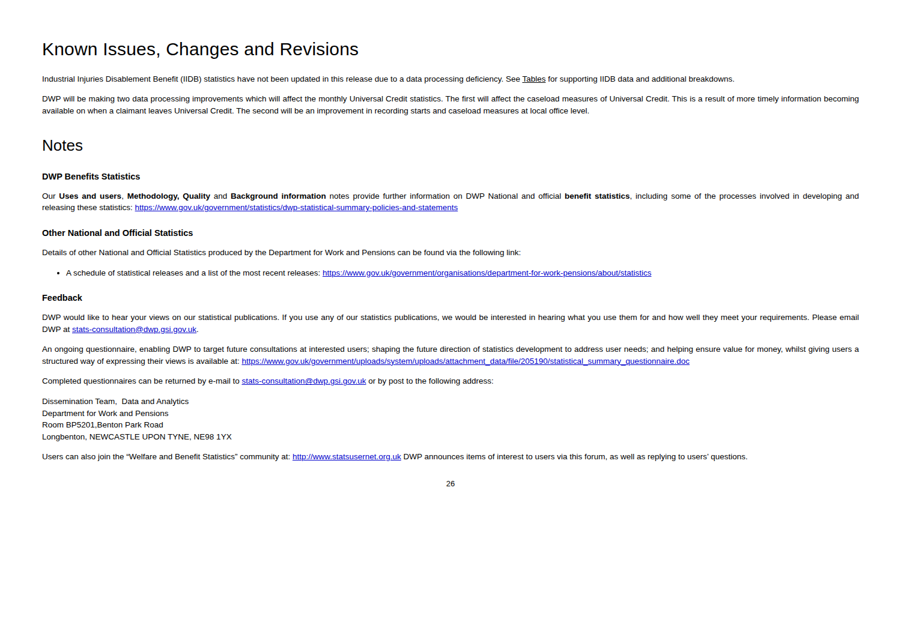Known Issues, Changes and Revisions
Industrial Injuries Disablement Benefit (IIDB) statistics have not been updated in this release due to a data processing deficiency. See Tables for supporting IIDB data and additional breakdowns.
DWP will be making two data processing improvements which will affect the monthly Universal Credit statistics. The first will affect the caseload measures of Universal Credit. This is a result of more timely information becoming available on when a claimant leaves Universal Credit. The second will be an improvement in recording starts and caseload measures at local office level.
Notes
DWP Benefits Statistics
Our Uses and users, Methodology, Quality and Background information notes provide further information on DWP National and official benefit statistics, including some of the processes involved in developing and releasing these statistics: https://www.gov.uk/government/statistics/dwp-statistical-summary-policies-and-statements
Other National and Official Statistics
Details of other National and Official Statistics produced by the Department for Work and Pensions can be found via the following link:
A schedule of statistical releases and a list of the most recent releases: https://www.gov.uk/government/organisations/department-for-work-pensions/about/statistics
Feedback
DWP would like to hear your views on our statistical publications. If you use any of our statistics publications, we would be interested in hearing what you use them for and how well they meet your requirements. Please email DWP at stats-consultation@dwp.gsi.gov.uk.
An ongoing questionnaire, enabling DWP to target future consultations at interested users; shaping the future direction of statistics development to address user needs; and helping ensure value for money, whilst giving users a structured way of expressing their views is available at: https://www.gov.uk/government/uploads/system/uploads/attachment_data/file/205190/statistical_summary_questionnaire.doc
Completed questionnaires can be returned by e-mail to stats-consultation@dwp.gsi.gov.uk or by post to the following address:
Dissemination Team, Data and Analytics
Department for Work and Pensions
Room BP5201,Benton Park Road
Longbenton, NEWCASTLE UPON TYNE, NE98 1YX
Users can also join the “Welfare and Benefit Statistics” community at: http://www.statsusernet.org.uk DWP announces items of interest to users via this forum, as well as replying to users’ questions.
26